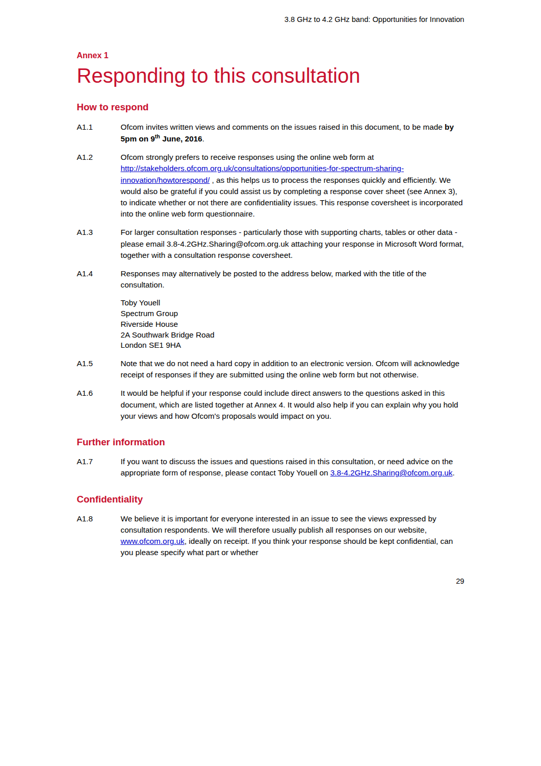3.8 GHz to 4.2 GHz band: Opportunities for Innovation
Annex 1
Responding to this consultation
How to respond
A1.1
Ofcom invites written views and comments on the issues raised in this document, to be made by 5pm on 9th June, 2016.
A1.2
Ofcom strongly prefers to receive responses using the online web form at http://stakeholders.ofcom.org.uk/consultations/opportunities-for-spectrum-sharing-innovation/howtorespond/ , as this helps us to process the responses quickly and efficiently. We would also be grateful if you could assist us by completing a response cover sheet (see Annex 3), to indicate whether or not there are confidentiality issues. This response coversheet is incorporated into the online web form questionnaire.
A1.3
For larger consultation responses - particularly those with supporting charts, tables or other data - please email 3.8-4.2GHz.Sharing@ofcom.org.uk attaching your response in Microsoft Word format, together with a consultation response coversheet.
A1.4
Responses may alternatively be posted to the address below, marked with the title of the consultation.
Toby Youell
Spectrum Group
Riverside House
2A Southwark Bridge Road
London SE1 9HA
A1.5
Note that we do not need a hard copy in addition to an electronic version. Ofcom will acknowledge receipt of responses if they are submitted using the online web form but not otherwise.
A1.6
It would be helpful if your response could include direct answers to the questions asked in this document, which are listed together at Annex 4. It would also help if you can explain why you hold your views and how Ofcom's proposals would impact on you.
Further information
A1.7
If you want to discuss the issues and questions raised in this consultation, or need advice on the appropriate form of response, please contact Toby Youell on 3.8-4.2GHz.Sharing@ofcom.org.uk.
Confidentiality
A1.8
We believe it is important for everyone interested in an issue to see the views expressed by consultation respondents. We will therefore usually publish all responses on our website, www.ofcom.org.uk, ideally on receipt. If you think your response should be kept confidential, can you please specify what part or whether
29